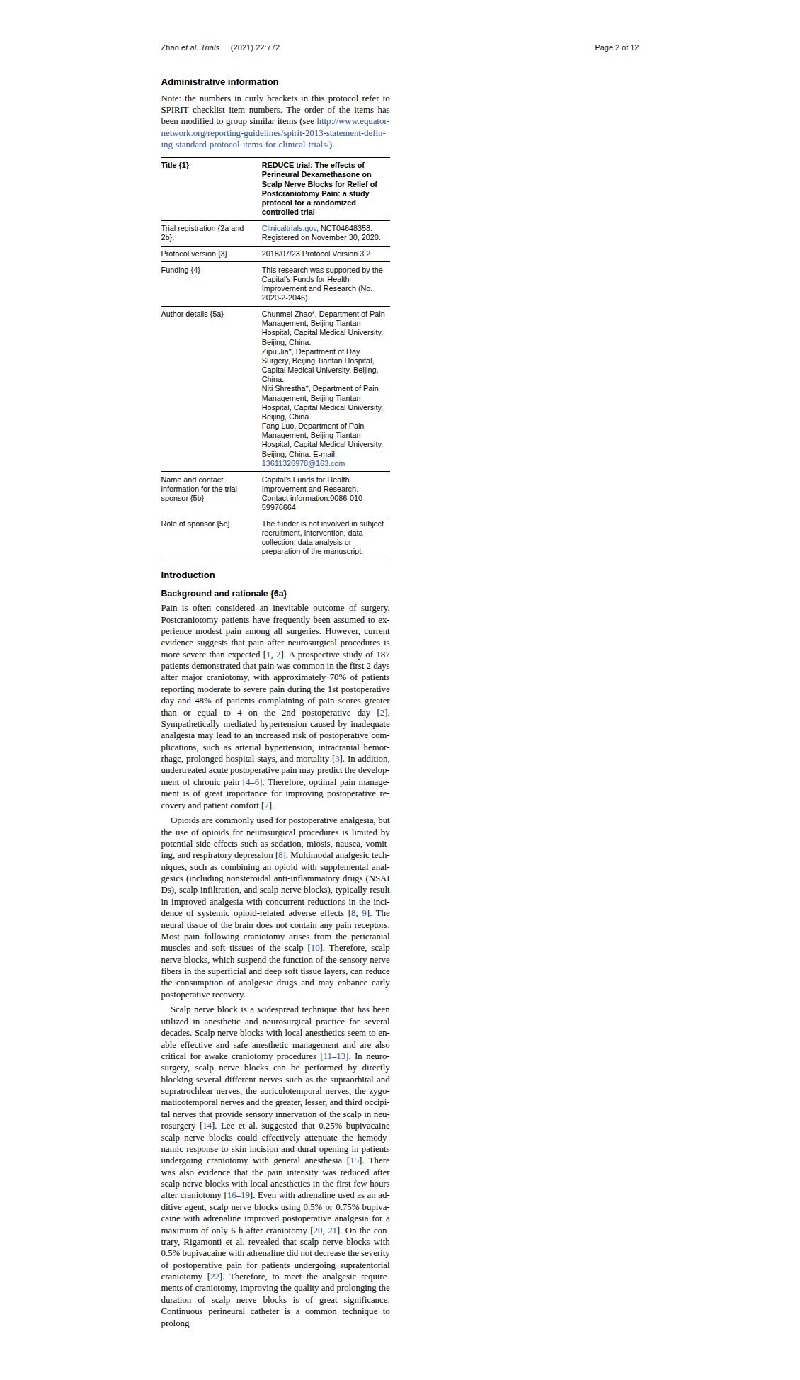Zhao et al. Trials (2021) 22:772
Page 2 of 12
Administrative information
Note: the numbers in curly brackets in this protocol refer to SPIRIT checklist item numbers. The order of the items has been modified to group similar items (see http://www.equator-network.org/reporting-guidelines/spirit-2013-statement-defining-standard-protocol-items-for-clinical-trials/).
| Title {1} | REDUCE trial: The effects of Perineural Dexamethasone on Scalp Nerve Blocks for Relief of Postcraniotomy Pain: a study protocol for a randomized controlled trial |
| Trial registration {2a and 2b}. | Clinicaltrials.gov , NCT04648358. Registered on November 30, 2020. |
| Protocol version {3} | 2018/07/23 Protocol Version 3.2 |
| Funding {4} | This research was supported by the Capital's Funds for Health Improvement and Research (No. 2020-2-2046). |
| Author details {5a} | Chunmei Zhao*, Department of Pain Management, Beijing Tiantan Hospital, Capital Medical University, Beijing, China. Zipu Jia*, Department of Day Surgery, Beijing Tiantan Hospital, Capital Medical University, Beijing, China. Niti Shrestha*, Department of Pain Management, Beijing Tiantan Hospital, Capital Medical University, Beijing, China. Fang Luo, Department of Pain Management, Beijing Tiantan Hospital, Capital Medical University, Beijing, China. E-mail: 13611326978@163.com |
| Name and contact information for the trial sponsor {5b} | Capital's Funds for Health Improvement and Research. Contact information:0086-010-59976664 |
| Role of sponsor {5c} | The funder is not involved in subject recruitment, intervention, data collection, data analysis or preparation of the manuscript. |
Introduction
Background and rationale {6a}
Pain is often considered an inevitable outcome of surgery. Postcraniotomy patients have frequently been assumed to experience modest pain among all surgeries. However, current evidence suggests that pain after neurosurgical procedures is more severe than expected [1, 2]. A prospective study of 187 patients demonstrated that pain was common in the first 2 days after major craniotomy, with approximately 70% of patients reporting moderate to severe pain during the 1st postoperative day and 48% of patients complaining of pain scores greater than or equal to 4 on the 2nd postoperative day [2]. Sympathetically mediated hypertension caused by inadequate analgesia may lead to an increased risk of postoperative complications, such as arterial hypertension, intracranial hemorrhage, prolonged hospital stays, and mortality [3]. In addition, undertreated acute postoperative pain may predict the development of chronic pain [4–6]. Therefore, optimal pain management is of great importance for improving postoperative recovery and patient comfort [7].
Opioids are commonly used for postoperative analgesia, but the use of opioids for neurosurgical procedures is limited by potential side effects such as sedation, miosis, nausea, vomiting, and respiratory depression [8]. Multimodal analgesic techniques, such as combining an opioid with supplemental analgesics (including nonsteroidal anti-inflammatory drugs (NSAI Ds), scalp infiltration, and scalp nerve blocks), typically result in improved analgesia with concurrent reductions in the incidence of systemic opioid-related adverse effects [8, 9]. The neural tissue of the brain does not contain any pain receptors. Most pain following craniotomy arises from the pericranial muscles and soft tissues of the scalp [10]. Therefore, scalp nerve blocks, which suspend the function of the sensory nerve fibers in the superficial and deep soft tissue layers, can reduce the consumption of analgesic drugs and may enhance early postoperative recovery.
Scalp nerve block is a widespread technique that has been utilized in anesthetic and neurosurgical practice for several decades. Scalp nerve blocks with local anesthetics seem to enable effective and safe anesthetic management and are also critical for awake craniotomy procedures [11–13]. In neurosurgery, scalp nerve blocks can be performed by directly blocking several different nerves such as the supraorbital and supratrochlear nerves, the auriculotemporal nerves, the zygomaticotemporal nerves and the greater, lesser, and third occipital nerves that provide sensory innervation of the scalp in neurosurgery [14]. Lee et al. suggested that 0.25% bupivacaine scalp nerve blocks could effectively attenuate the hemodynamic response to skin incision and dural opening in patients undergoing craniotomy with general anesthesia [15]. There was also evidence that the pain intensity was reduced after scalp nerve blocks with local anesthetics in the first few hours after craniotomy [16–19]. Even with adrenaline used as an additive agent, scalp nerve blocks using 0.5% or 0.75% bupivacaine with adrenaline improved postoperative analgesia for a maximum of only 6 h after craniotomy [20, 21]. On the contrary, Rigamonti et al. revealed that scalp nerve blocks with 0.5% bupivacaine with adrenaline did not decrease the severity of postoperative pain for patients undergoing supratentorial craniotomy [22]. Therefore, to meet the analgesic requirements of craniotomy, improving the quality and prolonging the duration of scalp nerve blocks is of great significance. Continuous perineural catheter is a common technique to prolong